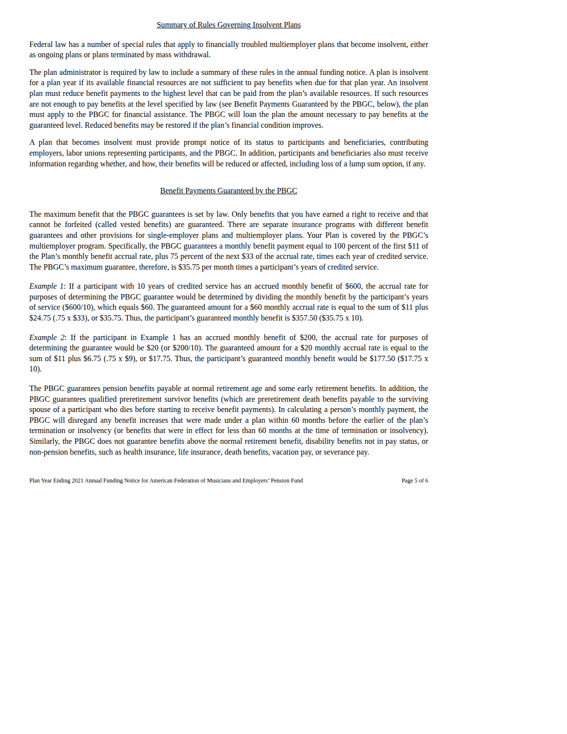Summary of Rules Governing Insolvent Plans
Federal law has a number of special rules that apply to financially troubled multiemployer plans that become insolvent, either as ongoing plans or plans terminated by mass withdrawal.
The plan administrator is required by law to include a summary of these rules in the annual funding notice. A plan is insolvent for a plan year if its available financial resources are not sufficient to pay benefits when due for that plan year. An insolvent plan must reduce benefit payments to the highest level that can be paid from the plan’s available resources. If such resources are not enough to pay benefits at the level specified by law (see Benefit Payments Guaranteed by the PBGC, below), the plan must apply to the PBGC for financial assistance. The PBGC will loan the plan the amount necessary to pay benefits at the guaranteed level. Reduced benefits may be restored if the plan’s financial condition improves.
A plan that becomes insolvent must provide prompt notice of its status to participants and beneficiaries, contributing employers, labor unions representing participants, and the PBGC. In addition, participants and beneficiaries also must receive information regarding whether, and how, their benefits will be reduced or affected, including loss of a lump sum option, if any.
Benefit Payments Guaranteed by the PBGC
The maximum benefit that the PBGC guarantees is set by law. Only benefits that you have earned a right to receive and that cannot be forfeited (called vested benefits) are guaranteed. There are separate insurance programs with different benefit guarantees and other provisions for single-employer plans and multiemployer plans. Your Plan is covered by the PBGC’s multiemployer program. Specifically, the PBGC guarantees a monthly benefit payment equal to 100 percent of the first $11 of the Plan’s monthly benefit accrual rate, plus 75 percent of the next $33 of the accrual rate, times each year of credited service. The PBGC’s maximum guarantee, therefore, is $35.75 per month times a participant’s years of credited service.
Example 1: If a participant with 10 years of credited service has an accrued monthly benefit of $600, the accrual rate for purposes of determining the PBGC guarantee would be determined by dividing the monthly benefit by the participant’s years of service ($600/10), which equals $60. The guaranteed amount for a $60 monthly accrual rate is equal to the sum of $11 plus $24.75 (.75 x $33), or $35.75. Thus, the participant’s guaranteed monthly benefit is $357.50 ($35.75 x 10).
Example 2: If the participant in Example 1 has an accrued monthly benefit of $200, the accrual rate for purposes of determining the guarantee would be $20 (or $200/10). The guaranteed amount for a $20 monthly accrual rate is equal to the sum of $11 plus $6.75 (.75 x $9), or $17.75. Thus, the participant’s guaranteed monthly benefit would be $177.50 ($17.75 x 10).
The PBGC guarantees pension benefits payable at normal retirement age and some early retirement benefits. In addition, the PBGC guarantees qualified preretirement survivor benefits (which are preretirement death benefits payable to the surviving spouse of a participant who dies before starting to receive benefit payments). In calculating a person’s monthly payment, the PBGC will disregard any benefit increases that were made under a plan within 60 months before the earlier of the plan’s termination or insolvency (or benefits that were in effect for less than 60 months at the time of termination or insolvency). Similarly, the PBGC does not guarantee benefits above the normal retirement benefit, disability benefits not in pay status, or non-pension benefits, such as health insurance, life insurance, death benefits, vacation pay, or severance pay.
Plan Year Ending 2021 Annual Funding Notice for American Federation of Musicians and Employers’ Pension Fund Page 5 of 6